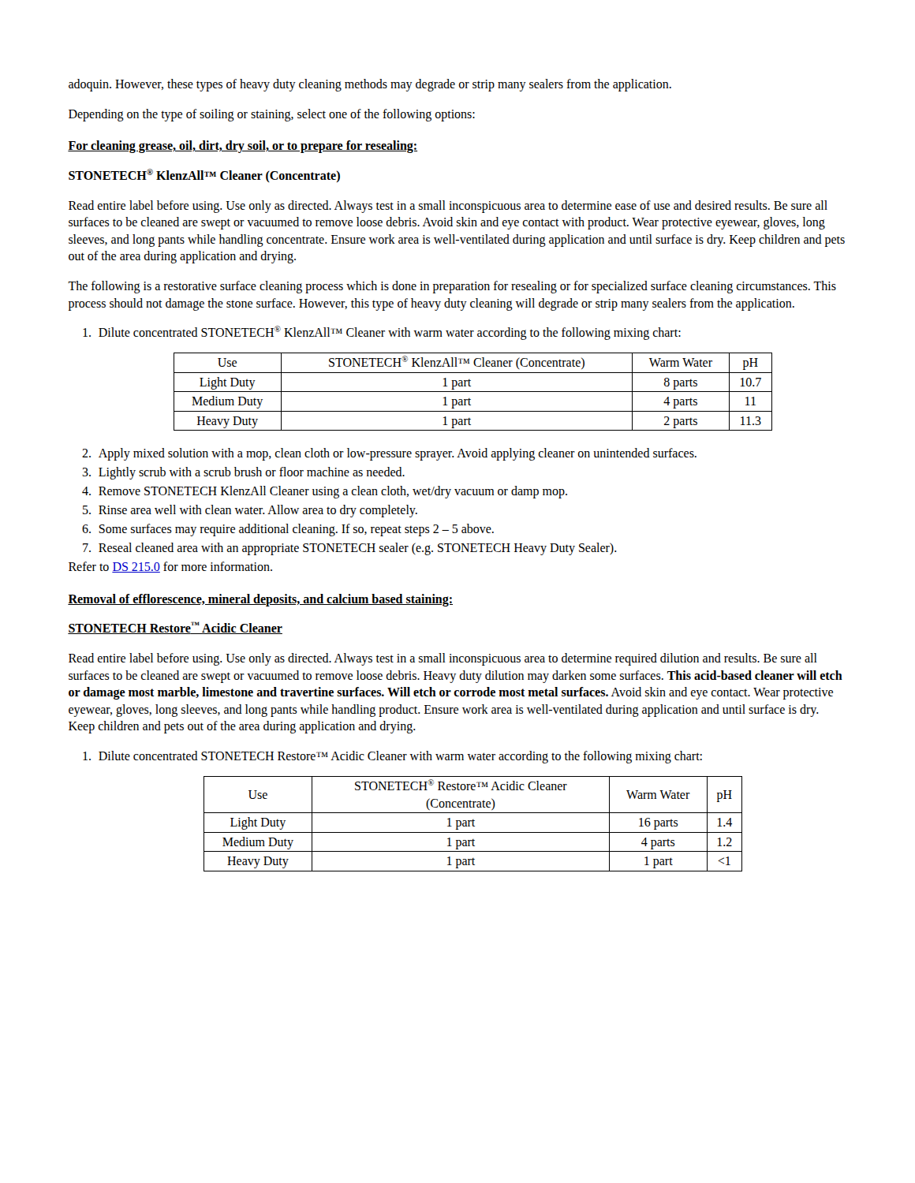adoquin. However, these types of heavy duty cleaning methods may degrade or strip many sealers from the application.
Depending on the type of soiling or staining, select one of the following options:
For cleaning grease, oil, dirt, dry soil, or to prepare for resealing:
STONETECH® KlenzAll™ Cleaner (Concentrate)
Read entire label before using. Use only as directed. Always test in a small inconspicuous area to determine ease of use and desired results. Be sure all surfaces to be cleaned are swept or vacuumed to remove loose debris. Avoid skin and eye contact with product. Wear protective eyewear, gloves, long sleeves, and long pants while handling concentrate. Ensure work area is well-ventilated during application and until surface is dry. Keep children and pets out of the area during application and drying.
The following is a restorative surface cleaning process which is done in preparation for resealing or for specialized surface cleaning circumstances. This process should not damage the stone surface. However, this type of heavy duty cleaning will degrade or strip many sealers from the application.
Dilute concentrated STONETECH® KlenzAll™ Cleaner with warm water according to the following mixing chart:
| Use | STONETECH ® KlenzAll™ Cleaner (Concentrate) | Warm Water | pH |
| --- | --- | --- | --- |
| Light Duty | 1 part | 8 parts | 10.7 |
| Medium Duty | 1 part | 4 parts | 11 |
| Heavy Duty | 1 part | 2 parts | 11.3 |
Apply mixed solution with a mop, clean cloth or low-pressure sprayer. Avoid applying cleaner on unintended surfaces.
Lightly scrub with a scrub brush or floor machine as needed.
Remove STONETECH KlenzAll Cleaner using a clean cloth, wet/dry vacuum or damp mop.
Rinse area well with clean water. Allow area to dry completely.
Some surfaces may require additional cleaning. If so, repeat steps 2 – 5 above.
Reseal cleaned area with an appropriate STONETECH sealer (e.g. STONETECH Heavy Duty Sealer).
Refer to DS 215.0 for more information.
Removal of efflorescence, mineral deposits, and calcium based staining:
STONETECH Restore™ Acidic Cleaner
Read entire label before using. Use only as directed. Always test in a small inconspicuous area to determine required dilution and results. Be sure all surfaces to be cleaned are swept or vacuumed to remove loose debris. Heavy duty dilution may darken some surfaces. This acid-based cleaner will etch or damage most marble, limestone and travertine surfaces. Will etch or corrode most metal surfaces. Avoid skin and eye contact. Wear protective eyewear, gloves, long sleeves, and long pants while handling product. Ensure work area is well-ventilated during application and until surface is dry. Keep children and pets out of the area during application and drying.
Dilute concentrated STONETECH Restore™ Acidic Cleaner with warm water according to the following mixing chart:
| Use | STONETECH ® Restore™ Acidic Cleaner (Concentrate) | Warm Water | pH |
| --- | --- | --- | --- |
| Light Duty | 1 part | 16 parts | 1.4 |
| Medium Duty | 1 part | 4 parts | 1.2 |
| Heavy Duty | 1 part | 1 part | <1 |